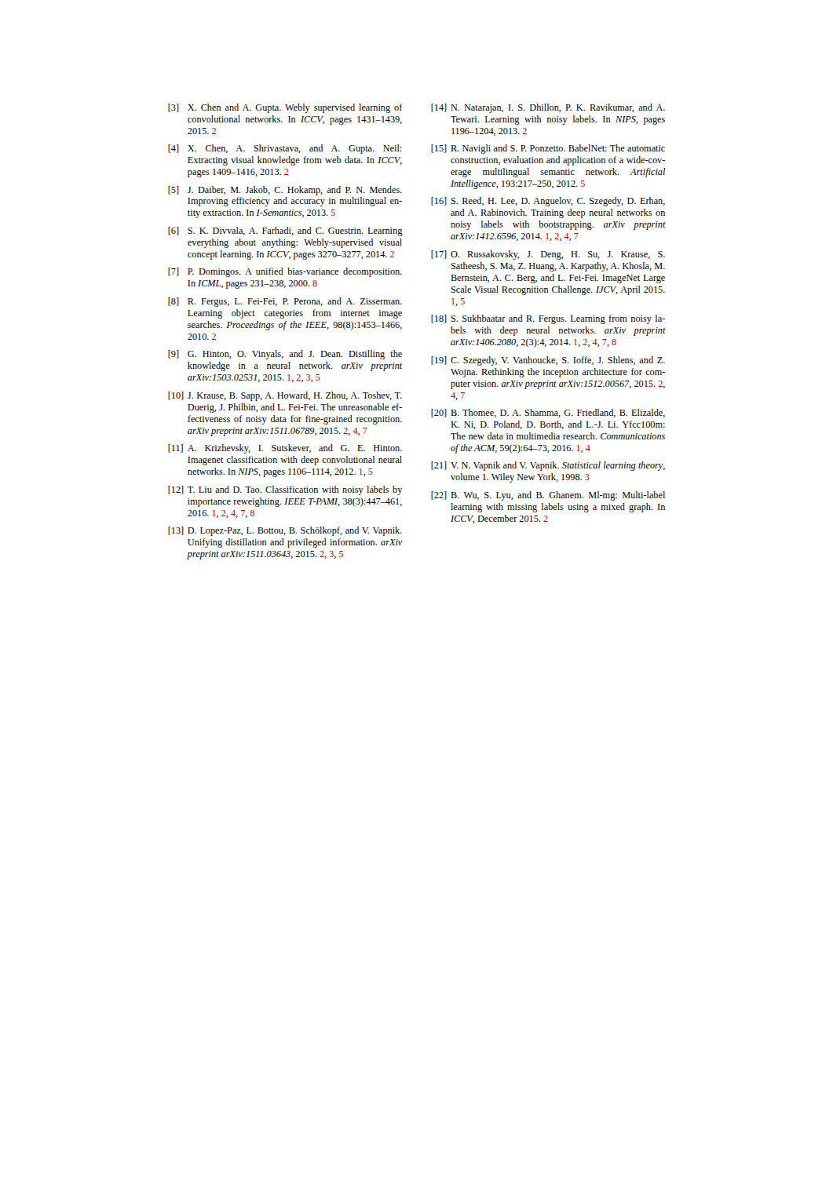[3] X. Chen and A. Gupta. Webly supervised learning of convolutional networks. In ICCV, pages 1431–1439, 2015. 2
[4] X. Chen, A. Shrivastava, and A. Gupta. Neil: Extracting visual knowledge from web data. In ICCV, pages 1409–1416, 2013. 2
[5] J. Daiber, M. Jakob, C. Hokamp, and P. N. Mendes. Improving efficiency and accuracy in multilingual entity extraction. In I-Semantics, 2013. 5
[6] S. K. Divvala, A. Farhadi, and C. Guestrin. Learning everything about anything: Webly-supervised visual concept learning. In ICCV, pages 3270–3277, 2014. 2
[7] P. Domingos. A unified bias-variance decomposition. In ICML, pages 231–238, 2000. 8
[8] R. Fergus, L. Fei-Fei, P. Perona, and A. Zisserman. Learning object categories from internet image searches. Proceedings of the IEEE, 98(8):1453–1466, 2010. 2
[9] G. Hinton, O. Vinyals, and J. Dean. Distilling the knowledge in a neural network. arXiv preprint arXiv:1503.02531, 2015. 1, 2, 3, 5
[10] J. Krause, B. Sapp, A. Howard, H. Zhou, A. Toshev, T. Duerig, J. Philbin, and L. Fei-Fei. The unreasonable effectiveness of noisy data for fine-grained recognition. arXiv preprint arXiv:1511.06789, 2015. 2, 4, 7
[11] A. Krizhevsky, I. Sutskever, and G. E. Hinton. Imagenet classification with deep convolutional neural networks. In NIPS, pages 1106–1114, 2012. 1, 5
[12] T. Liu and D. Tao. Classification with noisy labels by importance reweighting. IEEE T-PAMI, 38(3):447–461, 2016. 1, 2, 4, 7, 8
[13] D. Lopez-Paz, L. Bottou, B. Schölkopf, and V. Vapnik. Unifying distillation and privileged information. arXiv preprint arXiv:1511.03643, 2015. 2, 3, 5
[14] N. Natarajan, I. S. Dhillon, P. K. Ravikumar, and A. Tewari. Learning with noisy labels. In NIPS, pages 1196–1204, 2013. 2
[15] R. Navigli and S. P. Ponzetto. BabelNet: The automatic construction, evaluation and application of a wide-coverage multilingual semantic network. Artificial Intelligence, 193:217–250, 2012. 5
[16] S. Reed, H. Lee, D. Anguelov, C. Szegedy, D. Erhan, and A. Rabinovich. Training deep neural networks on noisy labels with bootstrapping. arXiv preprint arXiv:1412.6596, 2014. 1, 2, 4, 7
[17] O. Russakovsky, J. Deng, H. Su, J. Krause, S. Satheesh, S. Ma, Z. Huang, A. Karpathy, A. Khosla, M. Bernstein, A. C. Berg, and L. Fei-Fei. ImageNet Large Scale Visual Recognition Challenge. IJCV, April 2015. 1, 5
[18] S. Sukhbaatar and R. Fergus. Learning from noisy labels with deep neural networks. arXiv preprint arXiv:1406.2080, 2(3):4, 2014. 1, 2, 4, 7, 8
[19] C. Szegedy, V. Vanhoucke, S. Ioffe, J. Shlens, and Z. Wojna. Rethinking the inception architecture for computer vision. arXiv preprint arXiv:1512.00567, 2015. 2, 4, 7
[20] B. Thomee, D. A. Shamma, G. Friedland, B. Elizalde, K. Ni, D. Poland, D. Borth, and L.-J. Li. Yfcc100m: The new data in multimedia research. Communications of the ACM, 59(2):64–73, 2016. 1, 4
[21] V. N. Vapnik and V. Vapnik. Statistical learning theory, volume 1. Wiley New York, 1998. 3
[22] B. Wu, S. Lyu, and B. Ghanem. Ml-mg: Multi-label learning with missing labels using a mixed graph. In ICCV, December 2015. 2